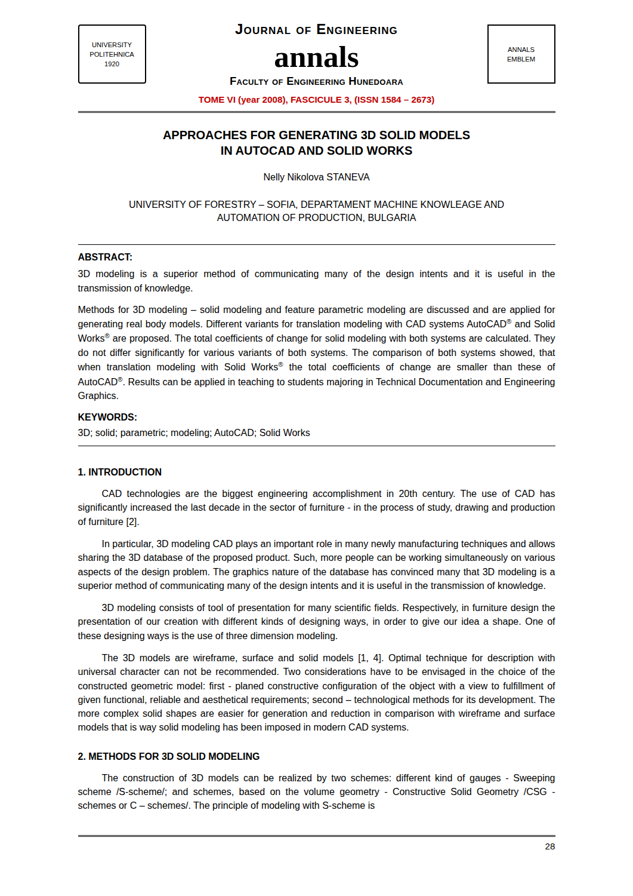UNIVERSITY
POLITEHNICA
1920
Journal of Engineering
annals
Faculty of Engineering Hunedoara
ANNALS
EMBLEM
TOME VI (year 2008), FASCICULE 3, (ISSN 1584 – 2673)
Approaches for Generating 3D Solid Models
in AutoCAD and Solid Works
Nelly Nikolova STANEVA
UNIVERSITY OF FORESTRY – SOFIA, DEPARTAMENT MACHINE KNOWLEAGE AND
AUTOMATION OF PRODUCTION, BULGARIA
Abstract:
3D modeling is a superior method of communicating many of the design intents and it is useful in the transmission of knowledge.
Methods for 3D modeling – solid modeling and feature parametric modeling are discussed and are applied for generating real body models. Different variants for translation modeling with CAD systems AutoCAD® and Solid Works® are proposed. The total coefficients of change for solid modeling with both systems are calculated. They do not differ significantly for various variants of both systems. The comparison of both systems showed, that when translation modeling with Solid Works® the total coefficients of change are smaller than these of AutoCAD®. Results can be applied in teaching to students majoring in Technical Documentation and Engineering Graphics.
Keywords:
3D; solid; parametric; modeling; AutoCAD; Solid Works
1. Introduction
CAD technologies are the biggest engineering accomplishment in 20th century. The use of CAD has significantly increased the last decade in the sector of furniture - in the process of study, drawing and production of furniture [2].
In particular, 3D modeling CAD plays an important role in many newly manufacturing techniques and allows sharing the 3D database of the proposed product. Such, more people can be working simultaneously on various aspects of the design problem. The graphics nature of the database has convinced many that 3D modeling is a superior method of communicating many of the design intents and it is useful in the transmission of knowledge.
3D modeling consists of tool of presentation for many scientific fields. Respectively, in furniture design the presentation of our creation with different kinds of designing ways, in order to give our idea a shape. One of these designing ways is the use of three dimension modeling.
The 3D models are wireframe, surface and solid models [1, 4]. Optimal technique for description with universal character can not be recommended. Two considerations have to be envisaged in the choice of the constructed geometric model: first - planed constructive configuration of the object with a view to fulfillment of given functional, reliable and aesthetical requirements; second – technological methods for its development. The more complex solid shapes are easier for generation and reduction in comparison with wireframe and surface models that is way solid modeling has been imposed in modern CAD systems.
2. Methods for 3D Solid Modeling
The construction of 3D models can be realized by two schemes: different kind of gauges - Sweeping scheme /S-scheme/; and schemes, based on the volume geometry - Constructive Solid Geometry /CSG - schemes or C – schemes/. The principle of modeling with S-scheme is
28